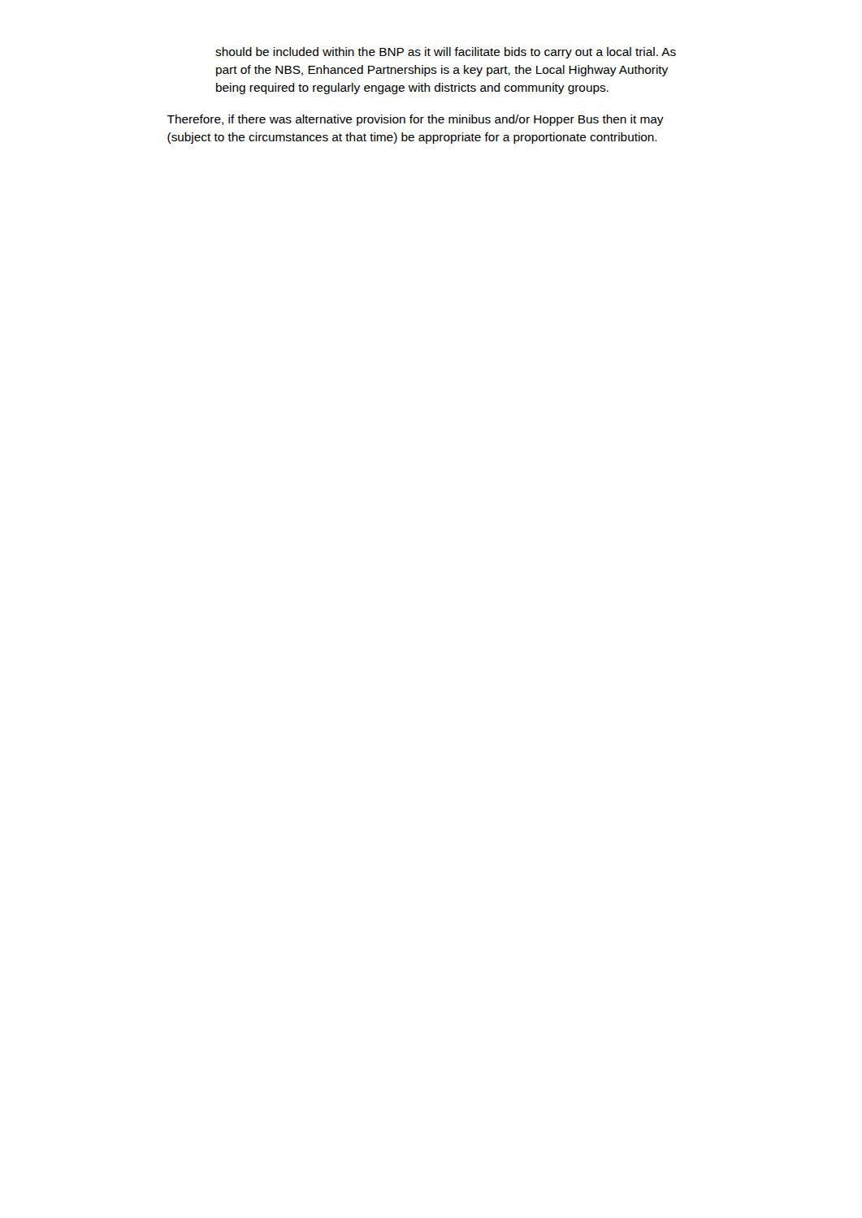should be included within the BNP as it will facilitate bids to carry out a local trial. As part of the NBS, Enhanced Partnerships is a key part, the Local Highway Authority being required to regularly engage with districts and community groups.
Therefore, if there was alternative provision for the minibus and/or Hopper Bus then it may (subject to the circumstances at that time) be appropriate for a proportionate contribution.